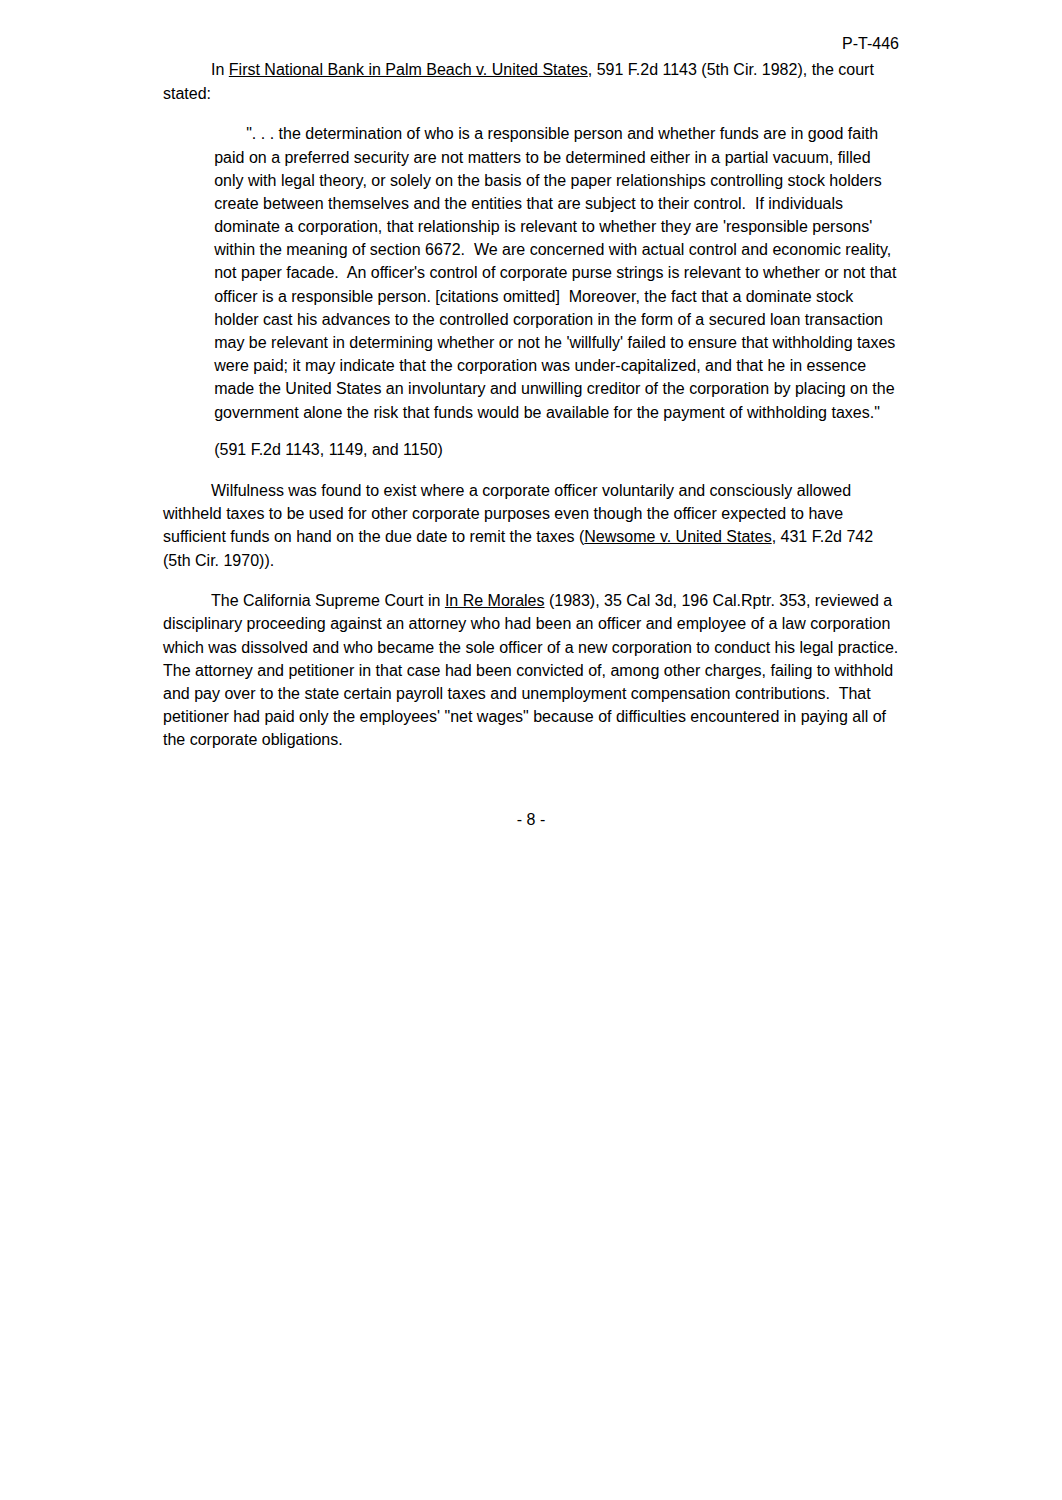P-T-446
In First National Bank in Palm Beach v. United States, 591 F.2d 1143 (5th Cir. 1982), the court stated:
". . . the determination of who is a responsible person and whether funds are in good faith paid on a preferred security are not matters to be determined either in a partial vacuum, filled only with legal theory, or solely on the basis of the paper relationships controlling stock holders create between themselves and the entities that are subject to their control. If individuals dominate a corporation, that relationship is relevant to whether they are 'responsible persons' within the meaning of section 6672. We are concerned with actual control and economic reality, not paper facade. An officer's control of corporate purse strings is relevant to whether or not that officer is a responsible person. [citations omitted] Moreover, the fact that a dominate stock holder cast his advances to the controlled corporation in the form of a secured loan transaction may be relevant in determining whether or not he 'willfully' failed to ensure that withholding taxes were paid; it may indicate that the corporation was under-capitalized, and that he in essence made the United States an involuntary and unwilling creditor of the corporation by placing on the government alone the risk that funds would be available for the payment of withholding taxes."
(591 F.2d 1143, 1149, and 1150)
Wilfulness was found to exist where a corporate officer voluntarily and consciously allowed withheld taxes to be used for other corporate purposes even though the officer expected to have sufficient funds on hand on the due date to remit the taxes (Newsome v. United States, 431 F.2d 742 (5th Cir. 1970)).
The California Supreme Court in In Re Morales (1983), 35 Cal 3d, 196 Cal.Rptr. 353, reviewed a disciplinary proceeding against an attorney who had been an officer and employee of a law corporation which was dissolved and who became the sole officer of a new corporation to conduct his legal practice. The attorney and petitioner in that case had been convicted of, among other charges, failing to withhold and pay over to the state certain payroll taxes and unemployment compensation contributions. That petitioner had paid only the employees' "net wages" because of difficulties encountered in paying all of the corporate obligations.
- 8 -